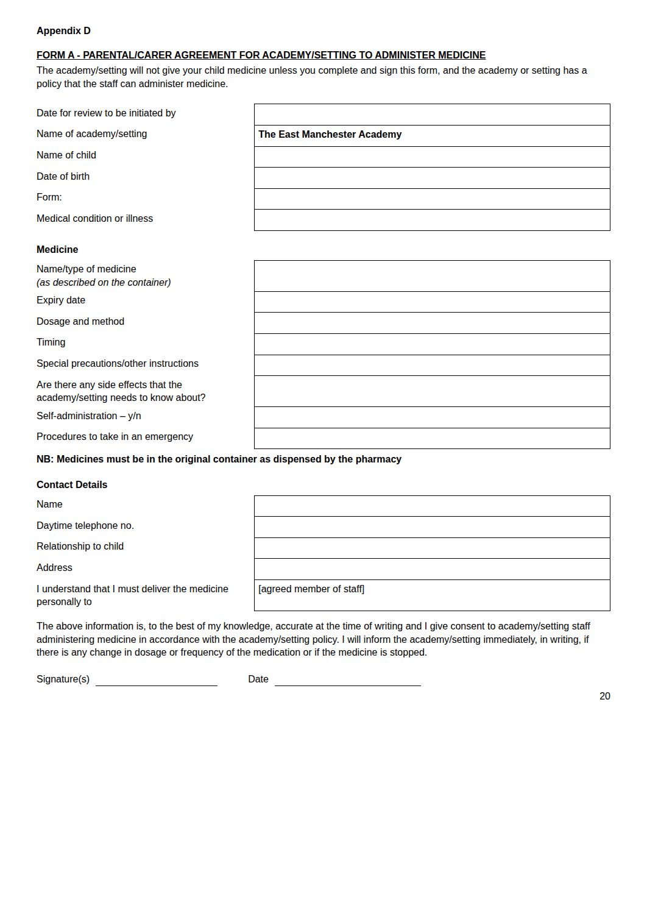Appendix D
FORM A - PARENTAL/CARER AGREEMENT FOR ACADEMY/SETTING TO ADMINISTER MEDICINE
The academy/setting will not give your child medicine unless you complete and sign this form, and the academy or setting has a policy that the staff can administer medicine.
| Date for review to be initiated by | |
| Name of academy/setting | The East Manchester Academy |
| Name of child | |
| Date of birth | |
| Form: | |
| Medical condition or illness | |
Medicine
| Name/type of medicine (as described on the container) | |
| Expiry date | |
| Dosage and method | |
| Timing | |
| Special precautions/other instructions | |
| Are there any side effects that the academy/setting needs to know about? | |
| Self-administration – y/n | |
| Procedures to take in an emergency | |
NB: Medicines must be in the original container as dispensed by the pharmacy
Contact Details
| Name | |
| Daytime telephone no. | |
| Relationship to child | |
| Address | |
| I understand that I must deliver the medicine personally to | [agreed member of staff] |
The above information is, to the best of my knowledge, accurate at the time of writing and I give consent to academy/setting staff administering medicine in accordance with the academy/setting policy. I will inform the academy/setting immediately, in writing, if there is any change in dosage or frequency of the medication or if the medicine is stopped.
Signature(s) Date
20